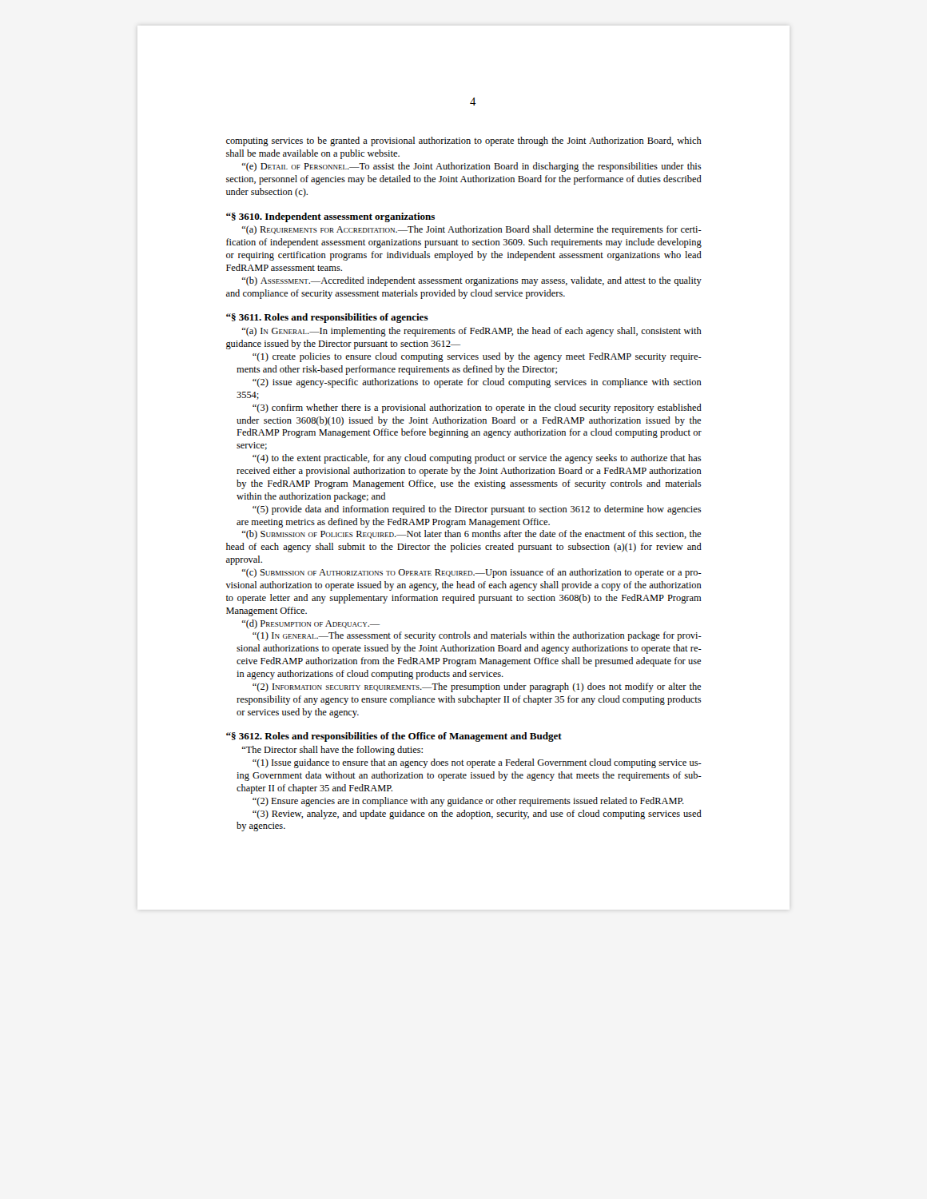4
computing services to be granted a provisional authorization to operate through the Joint Authorization Board, which shall be made available on a public website.
“(e) Detail of Personnel.—To assist the Joint Authorization Board in discharging the responsibilities under this section, personnel of agencies may be detailed to the Joint Authorization Board for the performance of duties described under subsection (c).
“§ 3610. Independent assessment organizations
“(a) Requirements for Accreditation.—The Joint Authorization Board shall determine the requirements for certification of independent assessment organizations pursuant to section 3609. Such requirements may include developing or requiring certification programs for individuals employed by the independent assessment organizations who lead FedRAMP assessment teams.
“(b) Assessment.—Accredited independent assessment organizations may assess, validate, and attest to the quality and compliance of security assessment materials provided by cloud service providers.
“§ 3611. Roles and responsibilities of agencies
“(a) In General.—In implementing the requirements of FedRAMP, the head of each agency shall, consistent with guidance issued by the Director pursuant to section 3612—
“(1) create policies to ensure cloud computing services used by the agency meet FedRAMP security requirements and other risk-based performance requirements as defined by the Director;
“(2) issue agency-specific authorizations to operate for cloud computing services in compliance with section 3554;
“(3) confirm whether there is a provisional authorization to operate in the cloud security repository established under section 3608(b)(10) issued by the Joint Authorization Board or a FedRAMP authorization issued by the FedRAMP Program Management Office before beginning an agency authorization for a cloud computing product or service;
“(4) to the extent practicable, for any cloud computing product or service the agency seeks to authorize that has received either a provisional authorization to operate by the Joint Authorization Board or a FedRAMP authorization by the FedRAMP Program Management Office, use the existing assessments of security controls and materials within the authorization package; and
“(5) provide data and information required to the Director pursuant to section 3612 to determine how agencies are meeting metrics as defined by the FedRAMP Program Management Office.
“(b) Submission of Policies Required.—Not later than 6 months after the date of the enactment of this section, the head of each agency shall submit to the Director the policies created pursuant to subsection (a)(1) for review and approval.
“(c) Submission of Authorizations to Operate Required.—Upon issuance of an authorization to operate or a provisional authorization to operate issued by an agency, the head of each agency shall provide a copy of the authorization to operate letter and any supplementary information required pursuant to section 3608(b) to the FedRAMP Program Management Office.
“(d) Presumption of Adequacy.—
“(1) In general.—The assessment of security controls and materials within the authorization package for provisional authorizations to operate issued by the Joint Authorization Board and agency authorizations to operate that receive FedRAMP authorization from the FedRAMP Program Management Office shall be presumed adequate for use in agency authorizations of cloud computing products and services.
“(2) Information security requirements.—The presumption under paragraph (1) does not modify or alter the responsibility of any agency to ensure compliance with subchapter II of chapter 35 for any cloud computing products or services used by the agency.
“§ 3612. Roles and responsibilities of the Office of Management and Budget
“The Director shall have the following duties:
“(1) Issue guidance to ensure that an agency does not operate a Federal Government cloud computing service using Government data without an authorization to operate issued by the agency that meets the requirements of subchapter II of chapter 35 and FedRAMP.
“(2) Ensure agencies are in compliance with any guidance or other requirements issued related to FedRAMP.
“(3) Review, analyze, and update guidance on the adoption, security, and use of cloud computing services used by agencies.